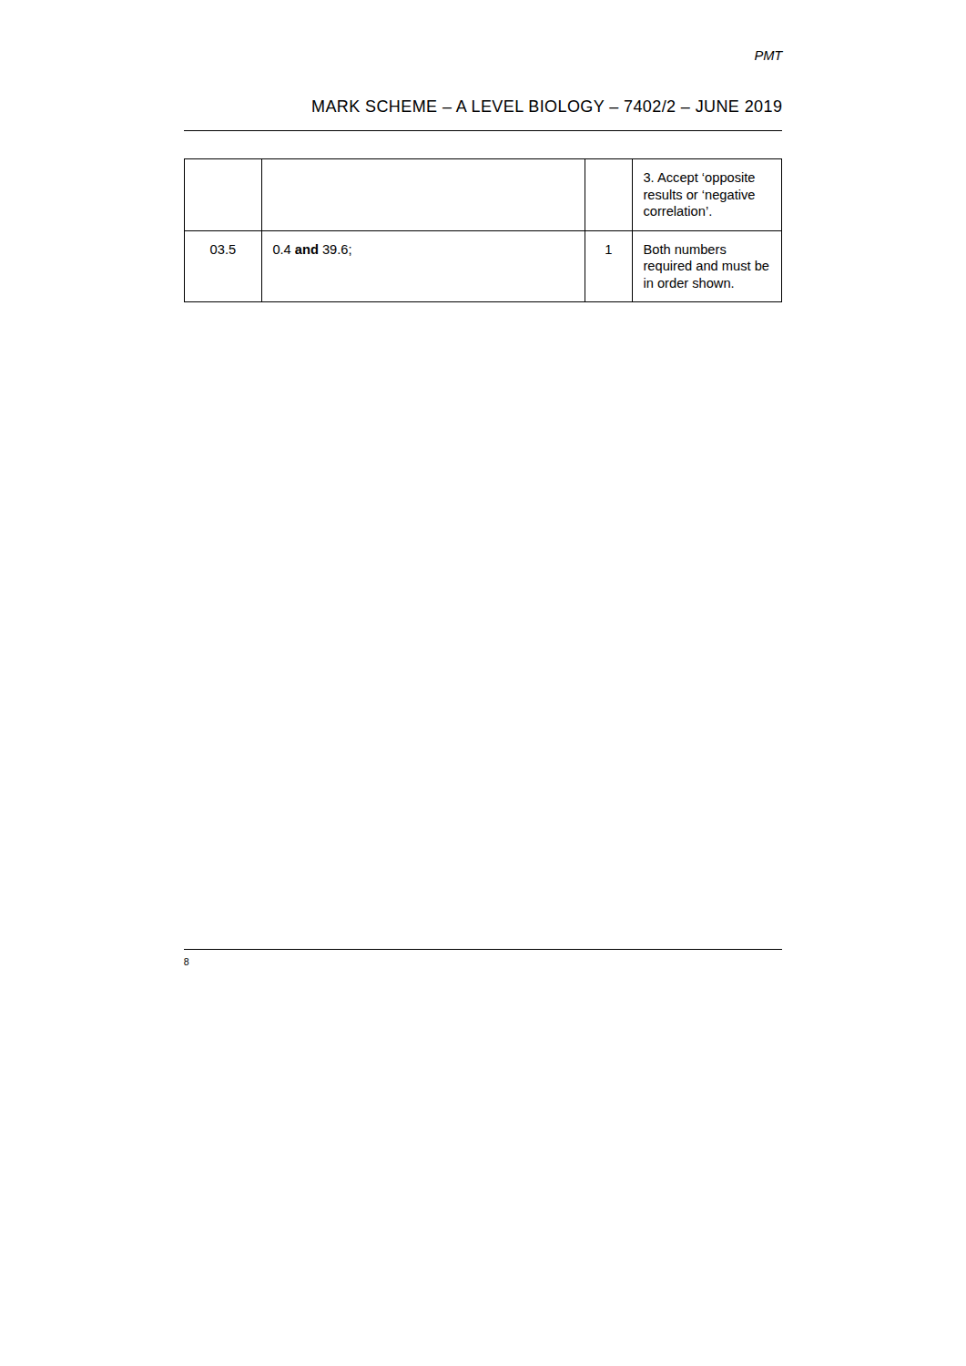PMT
MARK SCHEME – A LEVEL BIOLOGY – 7402/2 – JUNE 2019
| | | | 3. Accept ‘opposite results or ‘negative correlation’. |
| 03.5 | 0.4 and 39.6; | 1 | Both numbers required and must be in order shown. |
8